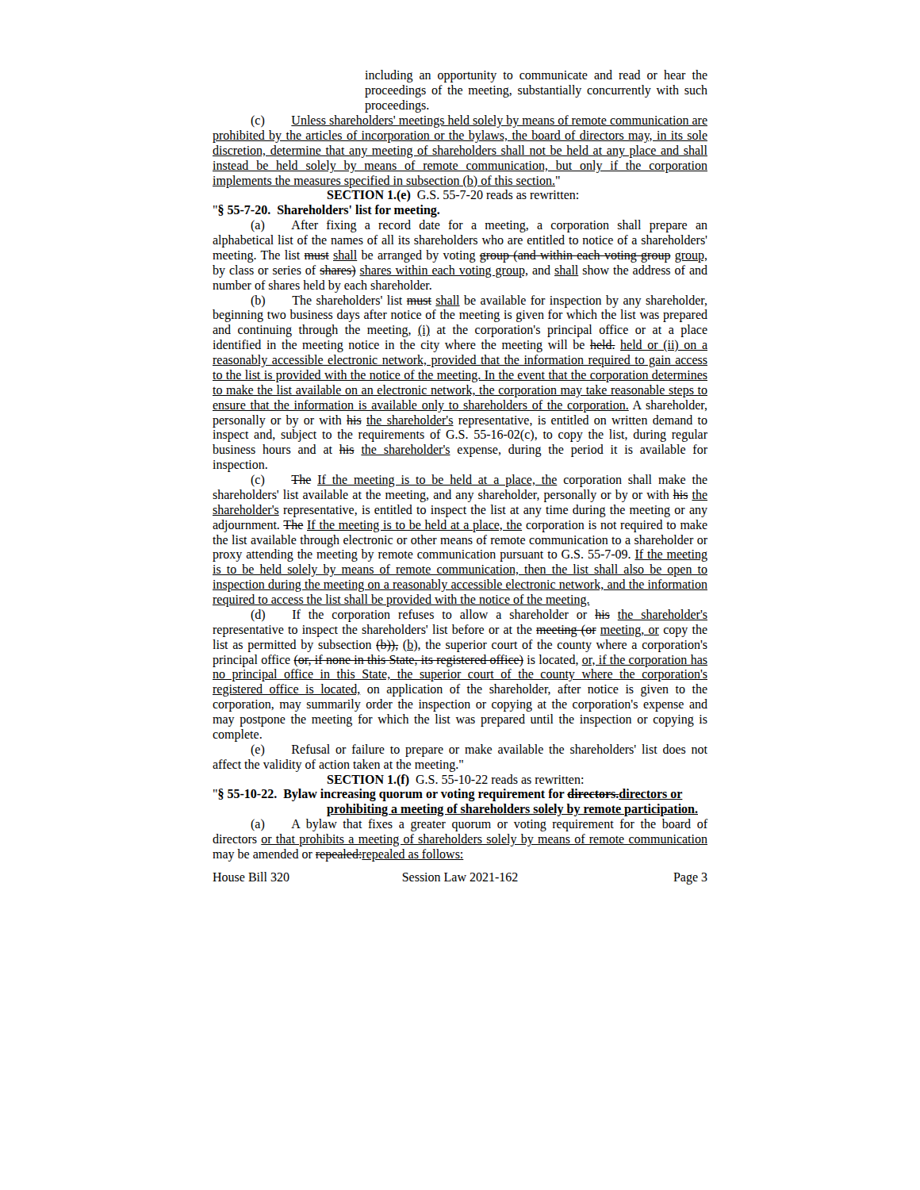including an opportunity to communicate and read or hear the proceedings of the meeting, substantially concurrently with such proceedings.
(c) Unless shareholders' meetings held solely by means of remote communication are prohibited by the articles of incorporation or the bylaws, the board of directors may, in its sole discretion, determine that any meeting of shareholders shall not be held at any place and shall instead be held solely by means of remote communication, but only if the corporation implements the measures specified in subsection (b) of this section."
SECTION 1.(e) G.S. 55-7-20 reads as rewritten:
"§ 55-7-20. Shareholders' list for meeting.
(a) After fixing a record date for a meeting, a corporation shall prepare an alphabetical list of the names of all its shareholders who are entitled to notice of a shareholders' meeting. The list must shall be arranged by voting group (and within each voting group group, by class or series of shares) shares within each voting group, and shall show the address of and number of shares held by each shareholder.
(b) The shareholders' list must shall be available for inspection by any shareholder, beginning two business days after notice of the meeting is given for which the list was prepared and continuing through the meeting, (i) at the corporation's principal office or at a place identified in the meeting notice in the city where the meeting will be held. held or (ii) on a reasonably accessible electronic network, provided that the information required to gain access to the list is provided with the notice of the meeting. In the event that the corporation determines to make the list available on an electronic network, the corporation may take reasonable steps to ensure that the information is available only to shareholders of the corporation. A shareholder, personally or by or with his the shareholder's representative, is entitled on written demand to inspect and, subject to the requirements of G.S. 55-16-02(c), to copy the list, during regular business hours and at his the shareholder's expense, during the period it is available for inspection.
(c) The If the meeting is to be held at a place, the corporation shall make the shareholders' list available at the meeting, and any shareholder, personally or by or with his the shareholder's representative, is entitled to inspect the list at any time during the meeting or any adjournment. The If the meeting is to be held at a place, the corporation is not required to make the list available through electronic or other means of remote communication to a shareholder or proxy attending the meeting by remote communication pursuant to G.S. 55-7-09. If the meeting is to be held solely by means of remote communication, then the list shall also be open to inspection during the meeting on a reasonably accessible electronic network, and the information required to access the list shall be provided with the notice of the meeting.
(d) If the corporation refuses to allow a shareholder or his the shareholder's representative to inspect the shareholders' list before or at the meeting (or meeting, or copy the list as permitted by subsection (b)), (b), the superior court of the county where a corporation's principal office (or, if none in this State, its registered office) is located, or, if the corporation has no principal office in this State, the superior court of the county where the corporation's registered office is located, on application of the shareholder, after notice is given to the corporation, may summarily order the inspection or copying at the corporation's expense and may postpone the meeting for which the list was prepared until the inspection or copying is complete.
(e) Refusal or failure to prepare or make available the shareholders' list does not affect the validity of action taken at the meeting."
SECTION 1.(f) G.S. 55-10-22 reads as rewritten:
"§ 55-10-22. Bylaw increasing quorum or voting requirement for directors.directors or
prohibiting a meeting of shareholders solely by remote participation.
(a) A bylaw that fixes a greater quorum or voting requirement for the board of directors or that prohibits a meeting of shareholders solely by means of remote communication may be amended or repealed:repealed as follows:
| House Bill 320 | Session Law 2021-162 | Page 3 |